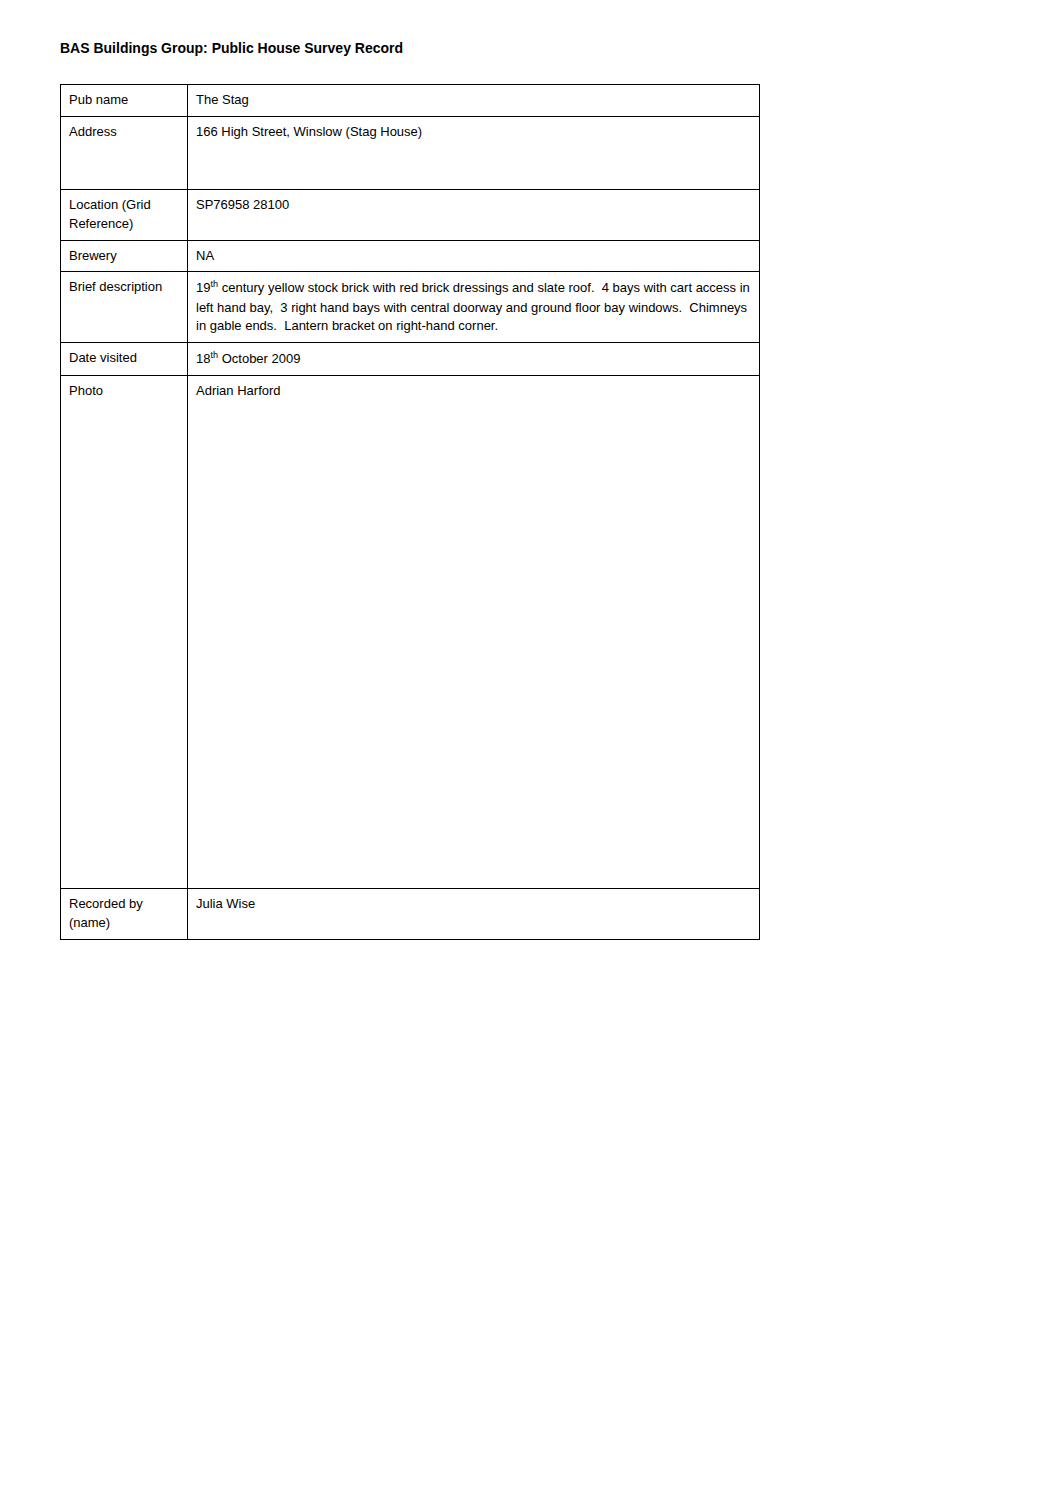BAS Buildings Group: Public House Survey Record
| Pub name | The Stag |
| Address | 166 High Street, Winslow (Stag House) |
| Location (Grid Reference) | SP76958 28100 |
| Brewery | NA |
| Brief description | 19 th century yellow stock brick with red brick dressings and slate roof. 4 bays with cart access in left hand bay, 3 right hand bays with central doorway and ground floor bay windows. Chimneys in gable ends. Lantern bracket on right-hand corner. |
| Date visited | 18 th October 2009 |
| Photo | Adrian Harford |
| Recorded by (name) | Julia Wise |